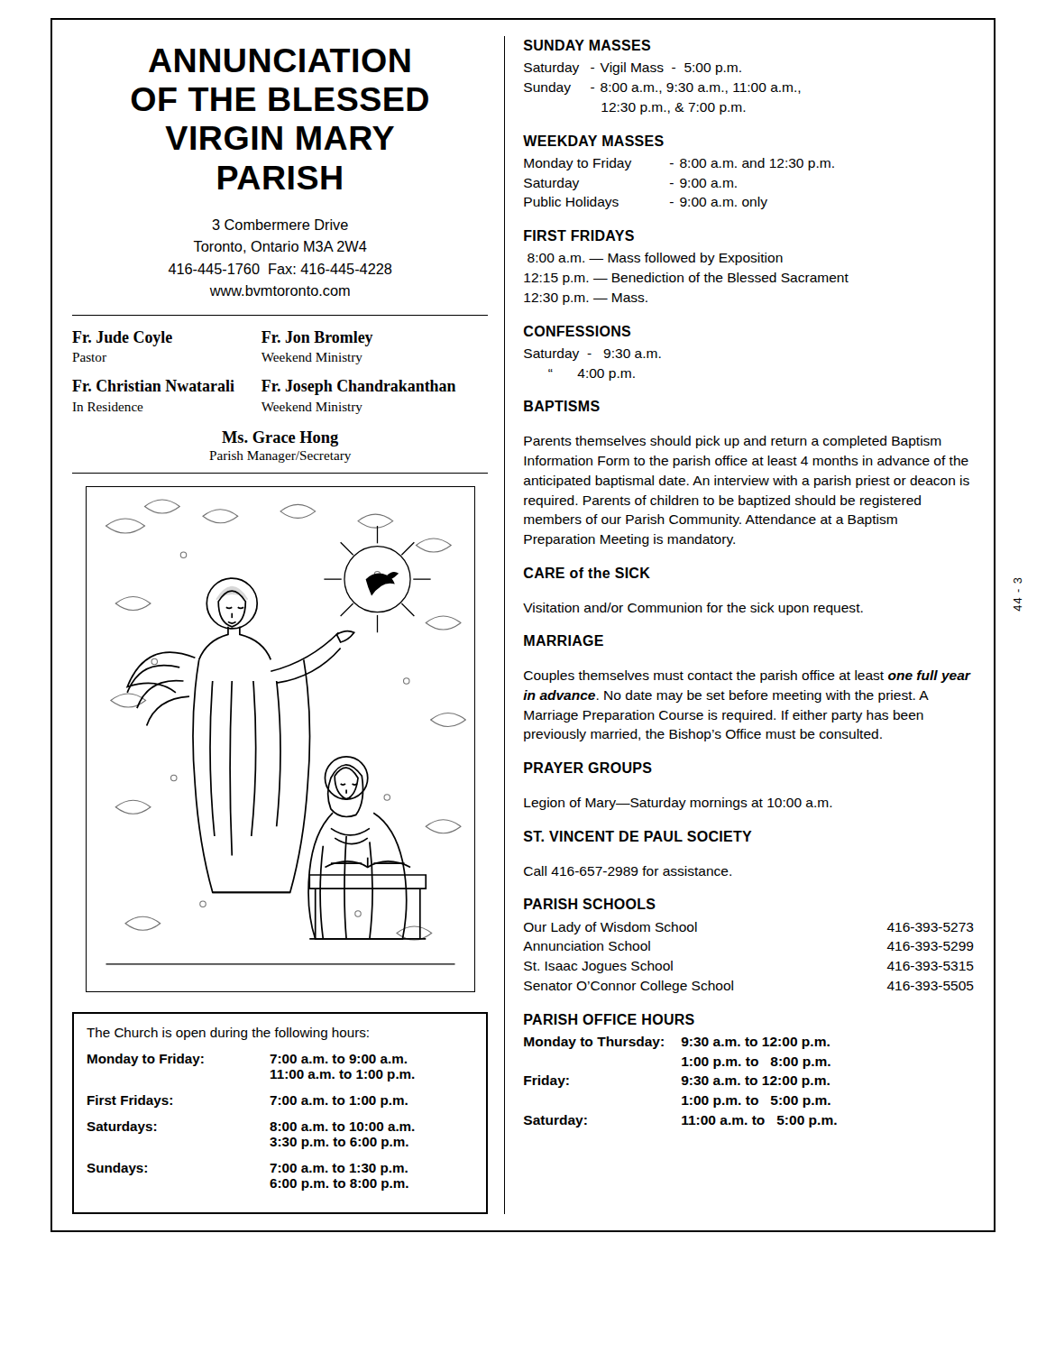44 - 3
ANNUNCIATION
OF THE BLESSED
VIRGIN MARY
PARISH
3 Combermere Drive
Toronto, Ontario M3A 2W4
416-445-1760 Fax: 416-445-4228
www.bvmtoronto.com
| Fr. Jude Coyle Pastor | Fr. Jon Bromley Weekend Ministry |
| Fr. Christian Nwatarali In Residence | Fr. Joseph Chandrakanthan Weekend Ministry |
Ms. Grace Hong
Parish Manager/Secretary
The Church is open during the following hours:
| Monday to Friday: | 7:00 a.m. to 9:00 a.m. 11:00 a.m. to 1:00 p.m. |
| First Fridays: | 7:00 a.m. to 1:00 p.m. |
| Saturdays: | 8:00 a.m. to 10:00 a.m. 3:30 p.m. to 6:00 p.m. |
| Sundays: | 7:00 a.m. to 1:30 p.m. 6:00 p.m. to 8:00 p.m. |
SUNDAY MASSES
| Saturday | - | Vigil Mass - 5:00 p.m. |
| Sunday | - | 8:00 a.m., 9:30 a.m., 11:00 a.m., |
12:30 p.m., & 7:00 p.m.
WEEKDAY MASSES
| Monday to Friday | - | 8:00 a.m. and 12:30 p.m. |
| Saturday | - | 9:00 a.m. |
| Public Holidays | - | 9:00 a.m. only |
FIRST FRIDAYS
8:00 a.m. — Mass followed by Exposition
12:15 p.m. — Benediction of the Blessed Sacrament
12:30 p.m. — Mass.
CONFESSIONS
Saturday - 9:30 a.m.
“4:00 p.m.
BAPTISMS
Parents themselves should pick up and return a completed Baptism Information Form to the parish office at least 4 months in advance of the anticipated baptismal date. An interview with a parish priest or deacon is required. Parents of children to be baptized should be registered members of our Parish Community. Attendance at a Baptism Preparation Meeting is mandatory.
CARE of the SICK
Visitation and/or Communion for the sick upon request.
MARRIAGE
Couples themselves must contact the parish office at least one full year in advance. No date may be set before meeting with the priest. A Marriage Preparation Course is required. If either party has been previously married, the Bishop’s Office must be consulted.
PRAYER GROUPS
Legion of Mary—Saturday mornings at 10:00 a.m.
ST. VINCENT DE PAUL SOCIETY
Call 416-657-2989 for assistance.
PARISH SCHOOLS
| Our Lady of Wisdom School | 416-393-5273 |
| Annunciation School | 416-393-5299 |
| St. Isaac Jogues School | 416-393-5315 |
| Senator O’Connor College School | 416-393-5505 |
PARISH OFFICE HOURS
| Monday to Thursday: | 9:30 a.m. to 12:00 p.m. 1:00 p.m. to 8:00 p.m. |
| Friday: | 9:30 a.m. to 12:00 p.m. 1:00 p.m. to 5:00 p.m. |
| Saturday: | 11:00 a.m. to 5:00 p.m. |